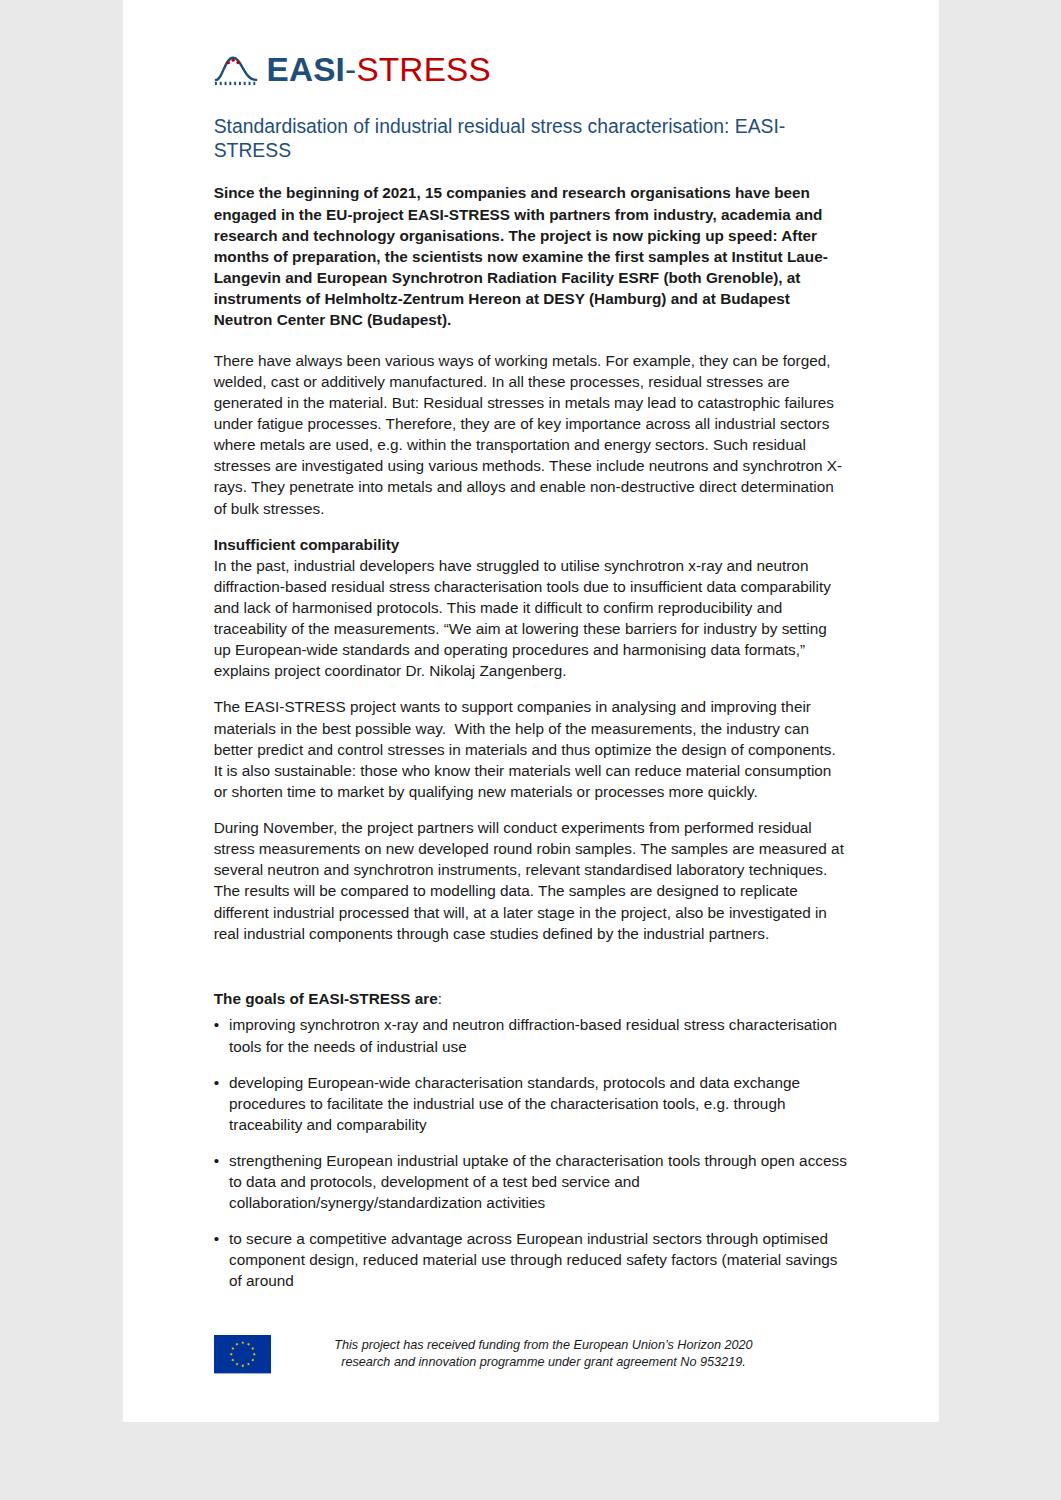EASI-STRESS
Standardisation of industrial residual stress characterisation: EASI-STRESS
Since the beginning of 2021, 15 companies and research organisations have been engaged in the EU-project EASI-STRESS with partners from industry, academia and research and technology organisations. The project is now picking up speed: After months of preparation, the scientists now examine the first samples at Institut Laue-Langevin and European Synchrotron Radiation Facility ESRF (both Grenoble), at instruments of Helmholtz-Zentrum Hereon at DESY (Hamburg) and at Budapest Neutron Center BNC (Budapest).
There have always been various ways of working metals. For example, they can be forged, welded, cast or additively manufactured. In all these processes, residual stresses are generated in the material. But: Residual stresses in metals may lead to catastrophic failures under fatigue processes. Therefore, they are of key importance across all industrial sectors where metals are used, e.g. within the transportation and energy sectors. Such residual stresses are investigated using various methods. These include neutrons and synchrotron X-rays. They penetrate into metals and alloys and enable non-destructive direct determination of bulk stresses.
Insufficient comparability
In the past, industrial developers have struggled to utilise synchrotron x-ray and neutron diffraction-based residual stress characterisation tools due to insufficient data comparability and lack of harmonised protocols. This made it difficult to confirm reproducibility and traceability of the measurements. “We aim at lowering these barriers for industry by setting up European-wide standards and operating procedures and harmonising data formats,” explains project coordinator Dr. Nikolaj Zangenberg.
The EASI-STRESS project wants to support companies in analysing and improving their materials in the best possible way. With the help of the measurements, the industry can better predict and control stresses in materials and thus optimize the design of components. It is also sustainable: those who know their materials well can reduce material consumption or shorten time to market by qualifying new materials or processes more quickly.
During November, the project partners will conduct experiments from performed residual stress measurements on new developed round robin samples. The samples are measured at several neutron and synchrotron instruments, relevant standardised laboratory techniques. The results will be compared to modelling data. The samples are designed to replicate different industrial processed that will, at a later stage in the project, also be investigated in real industrial components through case studies defined by the industrial partners.
The goals of EASI-STRESS are:
improving synchrotron x-ray and neutron diffraction-based residual stress characterisation tools for the needs of industrial use
developing European-wide characterisation standards, protocols and data exchange procedures to facilitate the industrial use of the characterisation tools, e.g. through traceability and comparability
strengthening European industrial uptake of the characterisation tools through open access to data and protocols, development of a test bed service and collaboration/synergy/standardization activities
to secure a competitive advantage across European industrial sectors through optimised component design, reduced material use through reduced safety factors (material savings of around
This project has received funding from the European Union’s Horizon 2020
research and innovation programme under grant agreement No 953219.